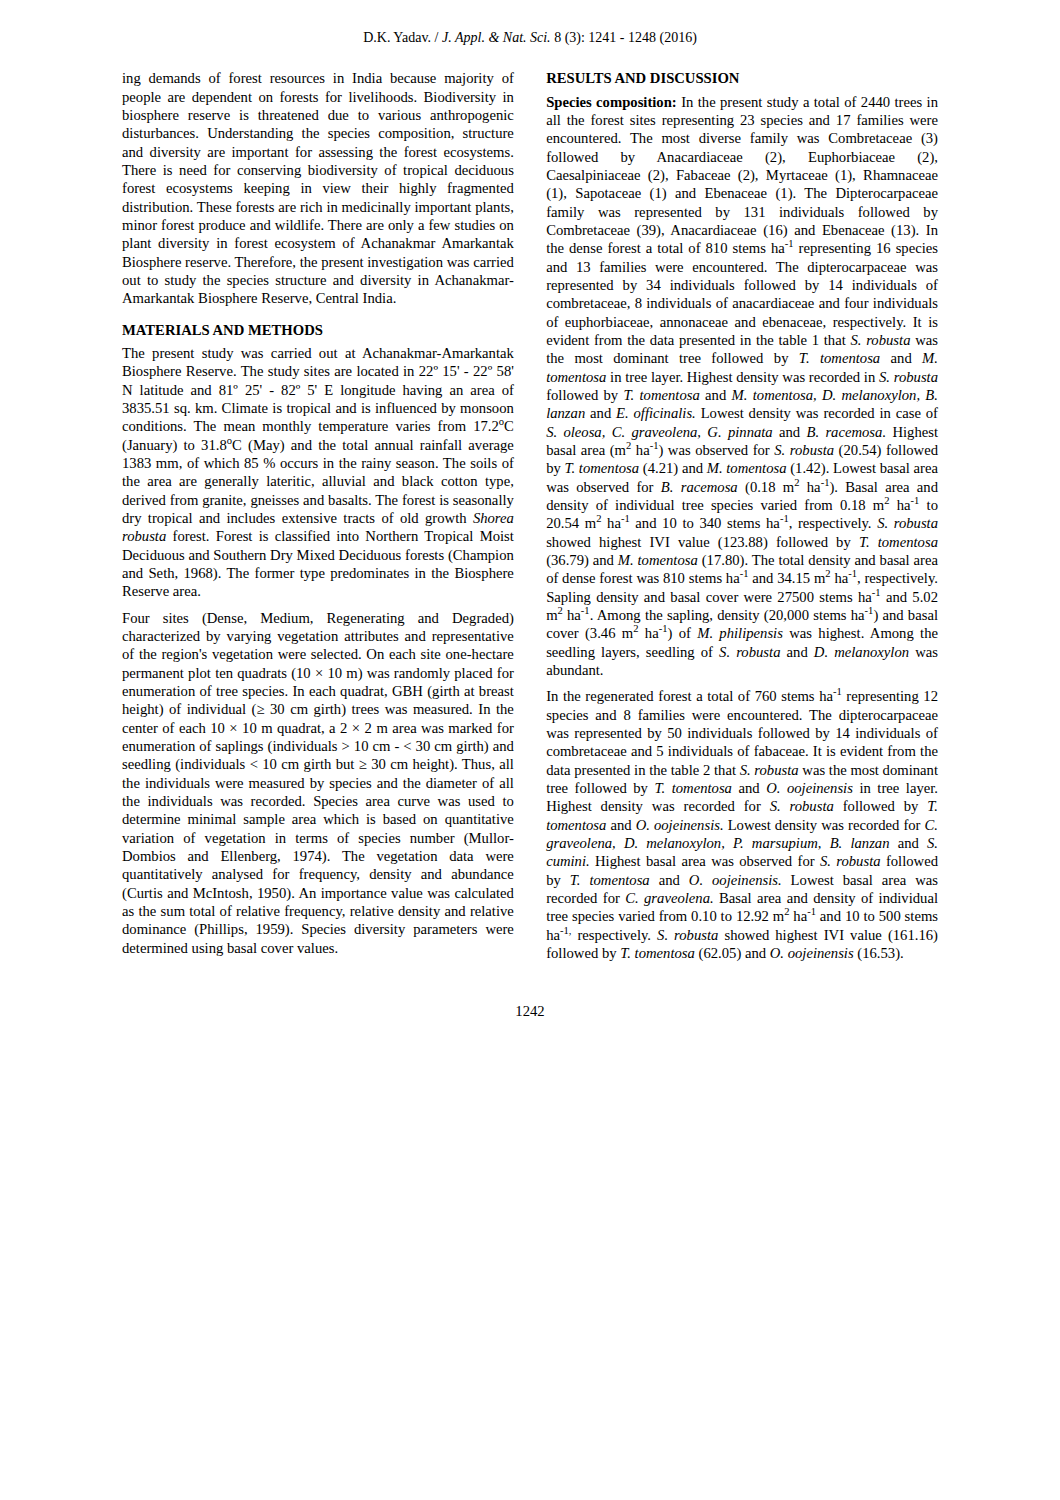D.K. Yadav. / J. Appl. & Nat. Sci. 8 (3): 1241 - 1248 (2016)
ing demands of forest resources in India because majority of people are dependent on forests for livelihoods. Biodiversity in biosphere reserve is threatened due to various anthropogenic disturbances. Understanding the species composition, structure and diversity are important for assessing the forest ecosystems. There is need for conserving biodiversity of tropical deciduous forest ecosystems keeping in view their highly fragmented distribution. These forests are rich in medicinally important plants, minor forest produce and wildlife. There are only a few studies on plant diversity in forest ecosystem of Achanakmar Amarkantak Biosphere reserve. Therefore, the present investigation was carried out to study the species structure and diversity in Achanakmar-Amarkantak Biosphere Reserve, Central India.
Materials and Methods
The present study was carried out at Achanakmar-Amarkantak Biosphere Reserve. The study sites are located in 22º 15' - 22º 58' N latitude and 81º 25' - 82º 5' E longitude having an area of 3835.51 sq. km. Climate is tropical and is influenced by monsoon conditions. The mean monthly temperature varies from 17.2oC (January) to 31.8oC (May) and the total annual rainfall average 1383 mm, of which 85 % occurs in the rainy season. The soils of the area are generally lateritic, alluvial and black cotton type, derived from granite, gneisses and basalts. The forest is seasonally dry tropical and includes extensive tracts of old growth Shorea robusta forest. Forest is classified into Northern Tropical Moist Deciduous and Southern Dry Mixed Deciduous forests (Champion and Seth, 1968). The former type predominates in the Biosphere Reserve area.
Four sites (Dense, Medium, Regenerating and Degraded) characterized by varying vegetation attributes and representative of the region's vegetation were selected. On each site one-hectare permanent plot ten quadrats (10 × 10 m) was randomly placed for enumeration of tree species. In each quadrat, GBH (girth at breast height) of individual (≥ 30 cm girth) trees was measured. In the center of each 10 × 10 m quadrat, a 2 × 2 m area was marked for enumeration of saplings (individuals > 10 cm - < 30 cm girth) and seedling (individuals < 10 cm girth but ≥ 30 cm height). Thus, all the individuals were measured by species and the diameter of all the individuals was recorded. Species area curve was used to determine minimal sample area which is based on quantitative variation of vegetation in terms of species number (Mullor-Dombios and Ellenberg, 1974). The vegetation data were quantitatively analysed for frequency, density and abundance (Curtis and McIntosh, 1950). An importance value was calculated as the sum total of relative frequency, relative density and relative dominance (Phillips, 1959). Species diversity parameters were determined using basal cover values.
Results and Discussion
Species composition: In the present study a total of 2440 trees in all the forest sites representing 23 species and 17 families were encountered. The most diverse family was Combretaceae (3) followed by Anacardiaceae (2), Euphorbiaceae (2), Caesalpiniaceae (2), Fabaceae (2), Myrtaceae (1), Rhamnaceae (1), Sapotaceae (1) and Ebenaceae (1). The Dipterocarpaceae family was represented by 131 individuals followed by Combretaceae (39), Anacardiaceae (16) and Ebenaceae (13). In the dense forest a total of 810 stems ha-1 representing 16 species and 13 families were encountered. The dipterocarpaceae was represented by 34 individuals followed by 14 individuals of combretaceae, 8 individuals of anacardiaceae and four individuals of euphorbiaceae, annonaceae and ebenaceae, respectively. It is evident from the data presented in the table 1 that S. robusta was the most dominant tree followed by T. tomentosa and M. tomentosa in tree layer. Highest density was recorded in S. robusta followed by T. tomentosa and M. tomentosa, D. melanoxylon, B. lanzan and E. officinalis. Lowest density was recorded in case of S. oleosa, C. graveolena, G. pinnata and B. racemosa. Highest basal area (m2 ha-1) was observed for S. robusta (20.54) followed by T. tomentosa (4.21) and M. tomentosa (1.42). Lowest basal area was observed for B. racemosa (0.18 m2 ha-1). Basal area and density of individual tree species varied from 0.18 m2 ha-1 to 20.54 m2 ha-1 and 10 to 340 stems ha-1, respectively. S. robusta showed highest IVI value (123.88) followed by T. tomentosa (36.79) and M. tomentosa (17.80). The total density and basal area of dense forest was 810 stems ha-1 and 34.15 m2 ha-1, respectively. Sapling density and basal cover were 27500 stems ha-1 and 5.02 m2 ha-1. Among the sapling, density (20,000 stems ha-1) and basal cover (3.46 m2 ha-1) of M. philipensis was highest. Among the seedling layers, seedling of S. robusta and D. melanoxylon was abundant.
In the regenerated forest a total of 760 stems ha-1 representing 12 species and 8 families were encountered. The dipterocarpaceae was represented by 50 individuals followed by 14 individuals of combretaceae and 5 individuals of fabaceae. It is evident from the data presented in the table 2 that S. robusta was the most dominant tree followed by T. tomentosa and O. oojeinensis in tree layer. Highest density was recorded for S. robusta followed by T. tomentosa and O. oojeinensis. Lowest density was recorded for C. graveolena, D. melanoxylon, P. marsupium, B. lanzan and S. cumini. Highest basal area was observed for S. robusta followed by T. tomentosa and O. oojeinensis. Lowest basal area was recorded for C. graveolena. Basal area and density of individual tree species varied from 0.10 to 12.92 m2 ha-1 and 10 to 500 stems ha-1, respectively. S. robusta showed highest IVI value (161.16) followed by T. tomentosa (62.05) and O. oojeinensis (16.53).
1242